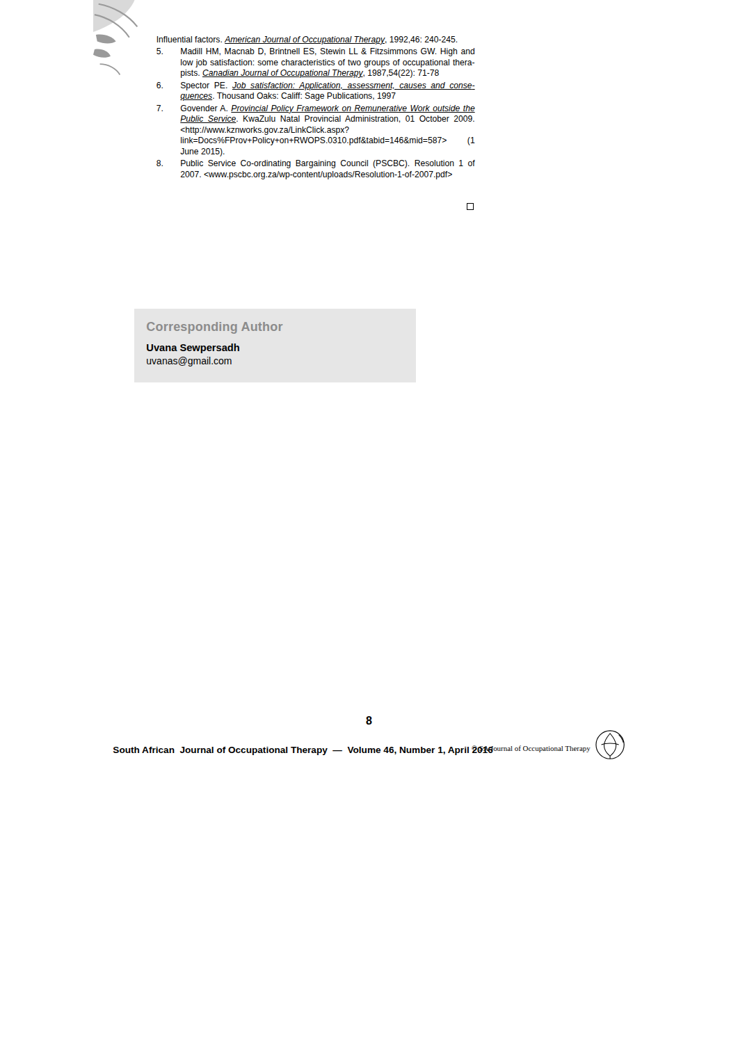Influential factors. American Journal of Occupational Therapy, 1992,46: 240-245.
5. Madill HM, Macnab D, Brintnell ES, Stewin LL & Fitzsimmons GW. High and low job satisfaction: some characteristics of two groups of occupational therapists. Canadian Journal of Occupational Therapy, 1987,54(22): 71-78
6. Spector PE. Job satisfaction: Application, assessment, causes and consequences. Thousand Oaks: Califf: Sage Publications, 1997
7. Govender A. Provincial Policy Framework on Remunerative Work outside the Public Service. KwaZulu Natal Provincial Administration, 01 October 2009. <http://www.kznworks.gov.za/LinkClick.aspx?link=Docs%FProv+Policy+on+RWOPS.0310.pdf&tabid=146&mid=587> (1 June 2015).
8. Public Service Co-ordinating Bargaining Council (PSCBC). Resolution 1 of 2007. <www.pscbc.org.za/wp-content/uploads/Resolution-1-of-2007.pdf>
Corresponding Author
Uvana Sewpersadh
uvanas@gmail.com
8
South African Journal of Occupational Therapy — Volume 46, Number 1, April 2016
© SA Journal of Occupational Therapy